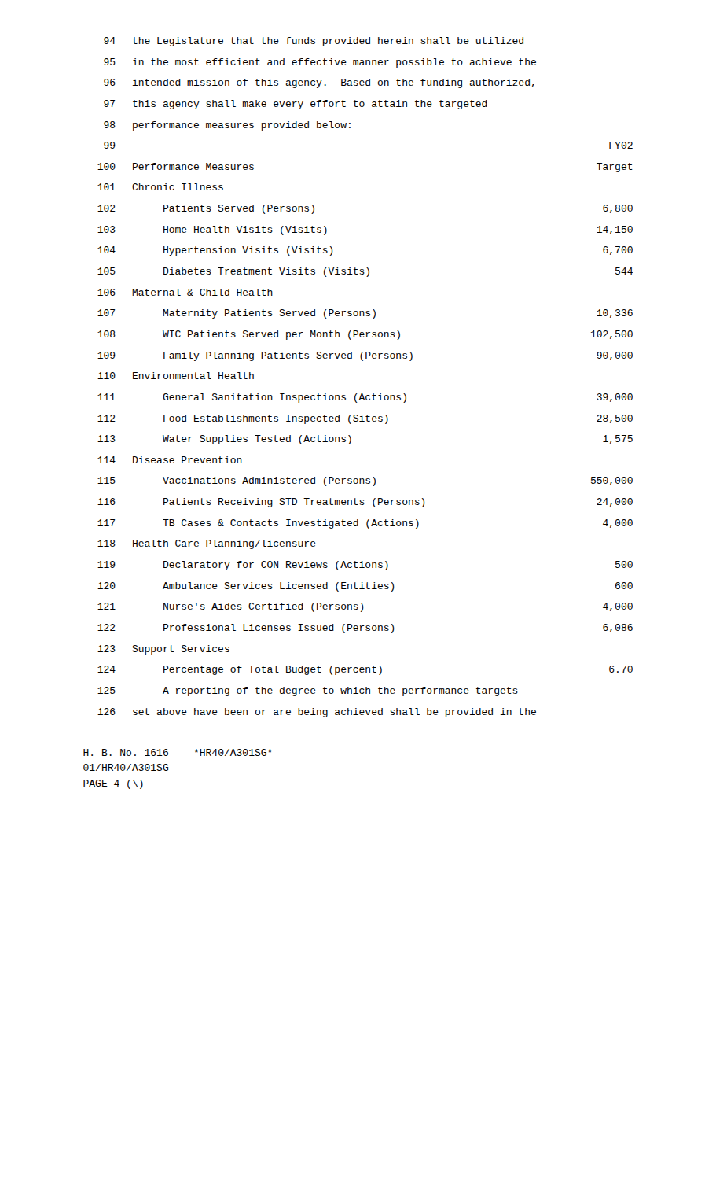94 the Legislature that the funds provided herein shall be utilized
95 in the most efficient and effective manner possible to achieve the
96 intended mission of this agency. Based on the funding authorized,
97 this agency shall make every effort to attain the targeted
98 performance measures provided below:
99 FY02
100 Performance Measures Target
101 Chronic Illness
102 Patients Served (Persons) 6,800
103 Home Health Visits (Visits) 14,150
104 Hypertension Visits (Visits) 6,700
105 Diabetes Treatment Visits (Visits) 544
106 Maternal & Child Health
107 Maternity Patients Served (Persons) 10,336
108 WIC Patients Served per Month (Persons) 102,500
109 Family Planning Patients Served (Persons) 90,000
110 Environmental Health
111 General Sanitation Inspections (Actions) 39,000
112 Food Establishments Inspected (Sites) 28,500
113 Water Supplies Tested (Actions) 1,575
114 Disease Prevention
115 Vaccinations Administered (Persons) 550,000
116 Patients Receiving STD Treatments (Persons) 24,000
117 TB Cases & Contacts Investigated (Actions) 4,000
118 Health Care Planning/licensure
119 Declaratory for CON Reviews (Actions) 500
120 Ambulance Services Licensed (Entities) 600
121 Nurse's Aides Certified (Persons) 4,000
122 Professional Licenses Issued (Persons) 6,086
123 Support Services
124 Percentage of Total Budget (percent) 6.70
125 A reporting of the degree to which the performance targets
126 set above have been or are being achieved shall be provided in the
H. B. No. 1616 *HR40/A301SG* 01/HR40/A301SG PAGE 4 (\)